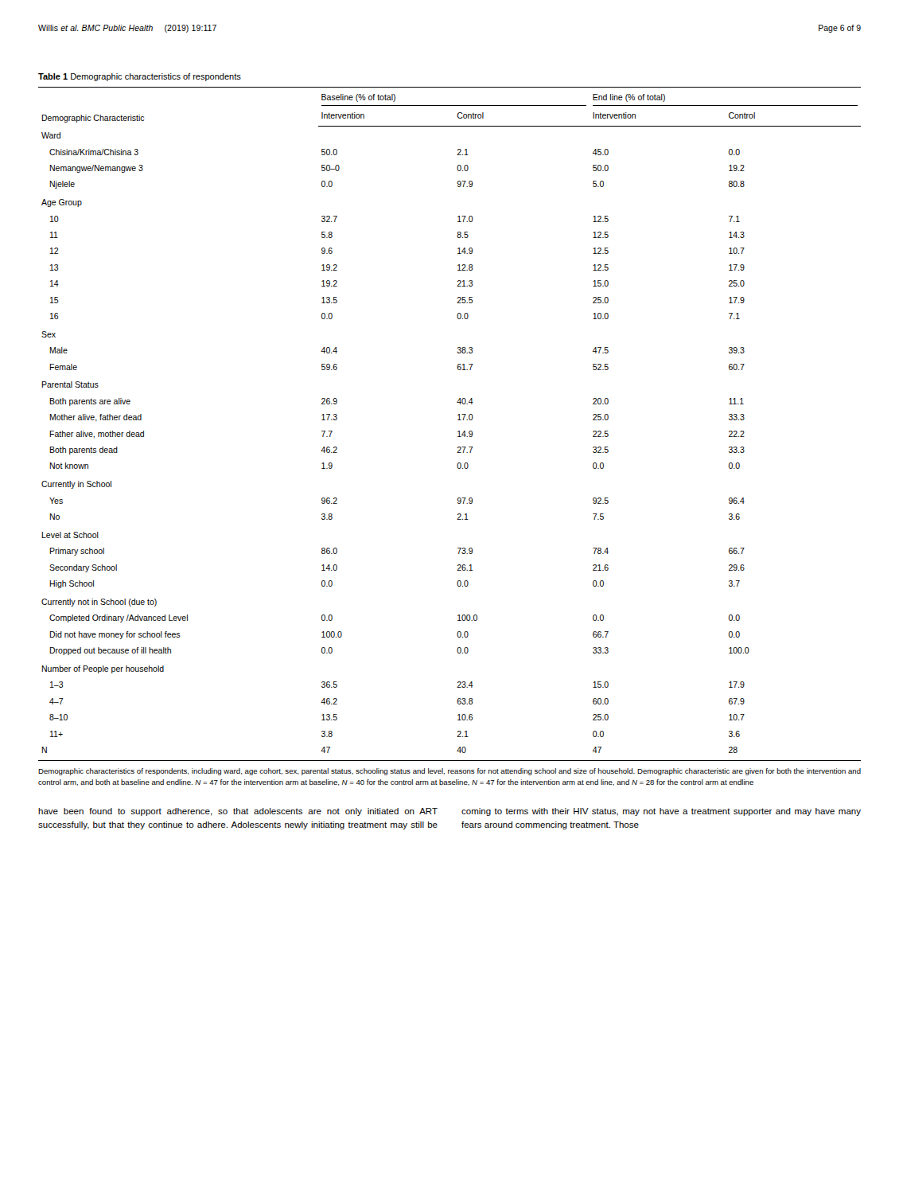Willis et al. BMC Public Health(2019) 19:117
Page 6 of 9
Table 1 Demographic characteristics of respondents
| Demographic Characteristic | Baseline (% of total) | End line (% of total) |
| --- | --- | --- |
| Intervention | Control | Intervention | Control |
| Ward | | | | |
| Chisina/Krima/Chisina 3 | 50.0 | 2.1 | 45.0 | 0.0 |
| Nemangwe/Nemangwe 3 | 50–0 | 0.0 | 50.0 | 19.2 |
| Njelele | 0.0 | 97.9 | 5.0 | 80.8 |
| Age Group | | | | |
| 10 | 32.7 | 17.0 | 12.5 | 7.1 |
| 11 | 5.8 | 8.5 | 12.5 | 14.3 |
| 12 | 9.6 | 14.9 | 12.5 | 10.7 |
| 13 | 19.2 | 12.8 | 12.5 | 17.9 |
| 14 | 19.2 | 21.3 | 15.0 | 25.0 |
| 15 | 13.5 | 25.5 | 25.0 | 17.9 |
| 16 | 0.0 | 0.0 | 10.0 | 7.1 |
| Sex | | | | |
| Male | 40.4 | 38.3 | 47.5 | 39.3 |
| Female | 59.6 | 61.7 | 52.5 | 60.7 |
| Parental Status | | | | |
| Both parents are alive | 26.9 | 40.4 | 20.0 | 11.1 |
| Mother alive, father dead | 17.3 | 17.0 | 25.0 | 33.3 |
| Father alive, mother dead | 7.7 | 14.9 | 22.5 | 22.2 |
| Both parents dead | 46.2 | 27.7 | 32.5 | 33.3 |
| Not known | 1.9 | 0.0 | 0.0 | 0.0 |
| Currently in School | | | | |
| Yes | 96.2 | 97.9 | 92.5 | 96.4 |
| No | 3.8 | 2.1 | 7.5 | 3.6 |
| Level at School | | | | |
| Primary school | 86.0 | 73.9 | 78.4 | 66.7 |
| Secondary School | 14.0 | 26.1 | 21.6 | 29.6 |
| High School | 0.0 | 0.0 | 0.0 | 3.7 |
| Currently not in School (due to) | | | | |
| Completed Ordinary /Advanced Level | 0.0 | 100.0 | 0.0 | 0.0 |
| Did not have money for school fees | 100.0 | 0.0 | 66.7 | 0.0 |
| Dropped out because of ill health | 0.0 | 0.0 | 33.3 | 100.0 |
| Number of People per household | | | | |
| 1–3 | 36.5 | 23.4 | 15.0 | 17.9 |
| 4–7 | 46.2 | 63.8 | 60.0 | 67.9 |
| 8–10 | 13.5 | 10.6 | 25.0 | 10.7 |
| 11+ | 3.8 | 2.1 | 0.0 | 3.6 |
| N | 47 | 40 | 47 | 28 |
Demographic characteristics of respondents, including ward, age cohort, sex, parental status, schooling status and level, reasons for not attending school and size of household. Demographic characteristic are given for both the intervention and control arm, and both at baseline and endline. N = 47 for the intervention arm at baseline, N = 40 for the control arm at baseline, N = 47 for the intervention arm at end line, and N = 28 for the control arm at endline
have been found to support adherence, so that adolescents are not only initiated on ART successfully, but that they continue to adhere. Adolescents newly initiating treatment may still be coming to terms with their HIV status, may not have a treatment supporter and may have many fears around commencing treatment. Those